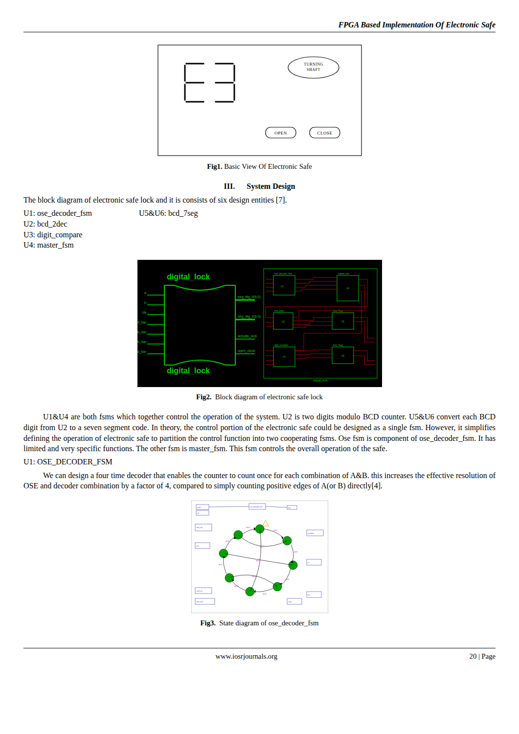FPGA Based Implementation Of Electronic Safe
TURNING SHAFT OPEN CLOSE
Fig1. Basic View Of Electronic Safe
III. System Design
The block diagram of electronic safe lock and it is consists of six design entities [7].
U1: ose_decoder_fsm U5&U6: bcd_7seg
U2: bcd_2dec
U3: digit_compare
U4: master_fsm
digital_lock digital_lock a b clk door_closed_bar lock_pb_bar open_pb_bar rst_bar seg_dig_0(6:0) seg_dig_1(6:0) actuate_lock open_close digital_lock ose_decoder_fsm master_fsm bcd_2dec bcd_7seg digit_compare bcd_7seg U1 U4 U2 U5 U3 U6
Fig2. Block diagram of electronic safe lock
U1&U4 are both fsms which together control the operation of the system. U2 is two digits modulo BCD counter. U5&U6 convert each BCD digit from U2 to a seven segment code. In theory, the control portion of the electronic safe could be designed as a single fsm. However, it simplifies defining the operation of electronic safe to partition the control function into two cooperating fsms. Ose fsm is component of ose_decoder_fsm. It has limited and very specific functions. The other fsm is master_fsm. This fsm controls the overall operation of the safe.
U1: OSE_DECODER_FSM
We can design a four time decoder that enables the counter to count once for each combination of A&B. this increases the effective resolution of OSE and decoder combination by a factor of 4, compared to simply counting positive edges of A(or B) directly[4].
reset clk ose_decoder_fsm out state_reg a, b count_en up_down clr out ! ab=01 ab=11 ab=10 ab=00 ab=01 ab=11 ab=10 ab=00 ab=01 ab=11 ab=10 state_next count
Fig3. State diagram of ose_decoder_fsm
www.iosrjournals.org
20 | Page